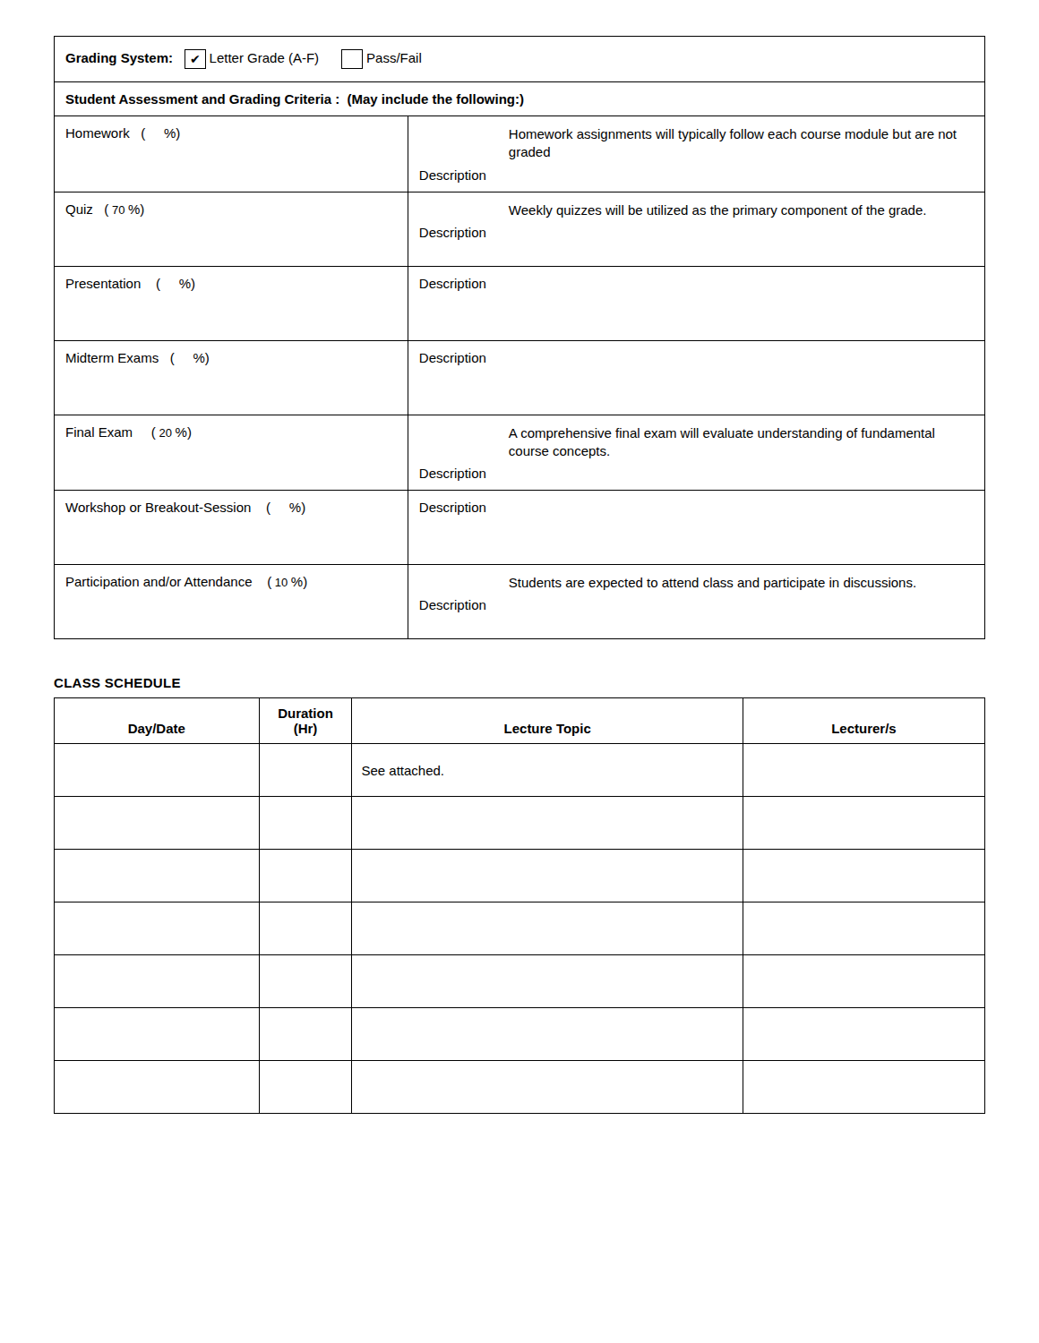| Grading System: ✔ Letter Grade (A-F) Pass/Fail |
| Student Assessment and Grading Criteria : (May include the following:) |
| Homework ( %) | Homework assignments will typically follow each course module but are not graded Description |
| Quiz ( 70 %) | Weekly quizzes will be utilized as the primary component of the grade. Description |
| Presentation ( %) | Description |
| Midterm Exams ( %) | Description |
| Final Exam ( 20 %) | A comprehensive final exam will evaluate understanding of fundamental course concepts. Description |
| Workshop or Breakout-Session ( %) | Description |
| Participation and/or Attendance ( 10 %) | Students are expected to attend class and participate in discussions. Description |
CLASS SCHEDULE
| Day/Date | Duration (Hr) | Lecture Topic | Lecturer/s |
| --- | --- | --- | --- |
| | | See attached. | |